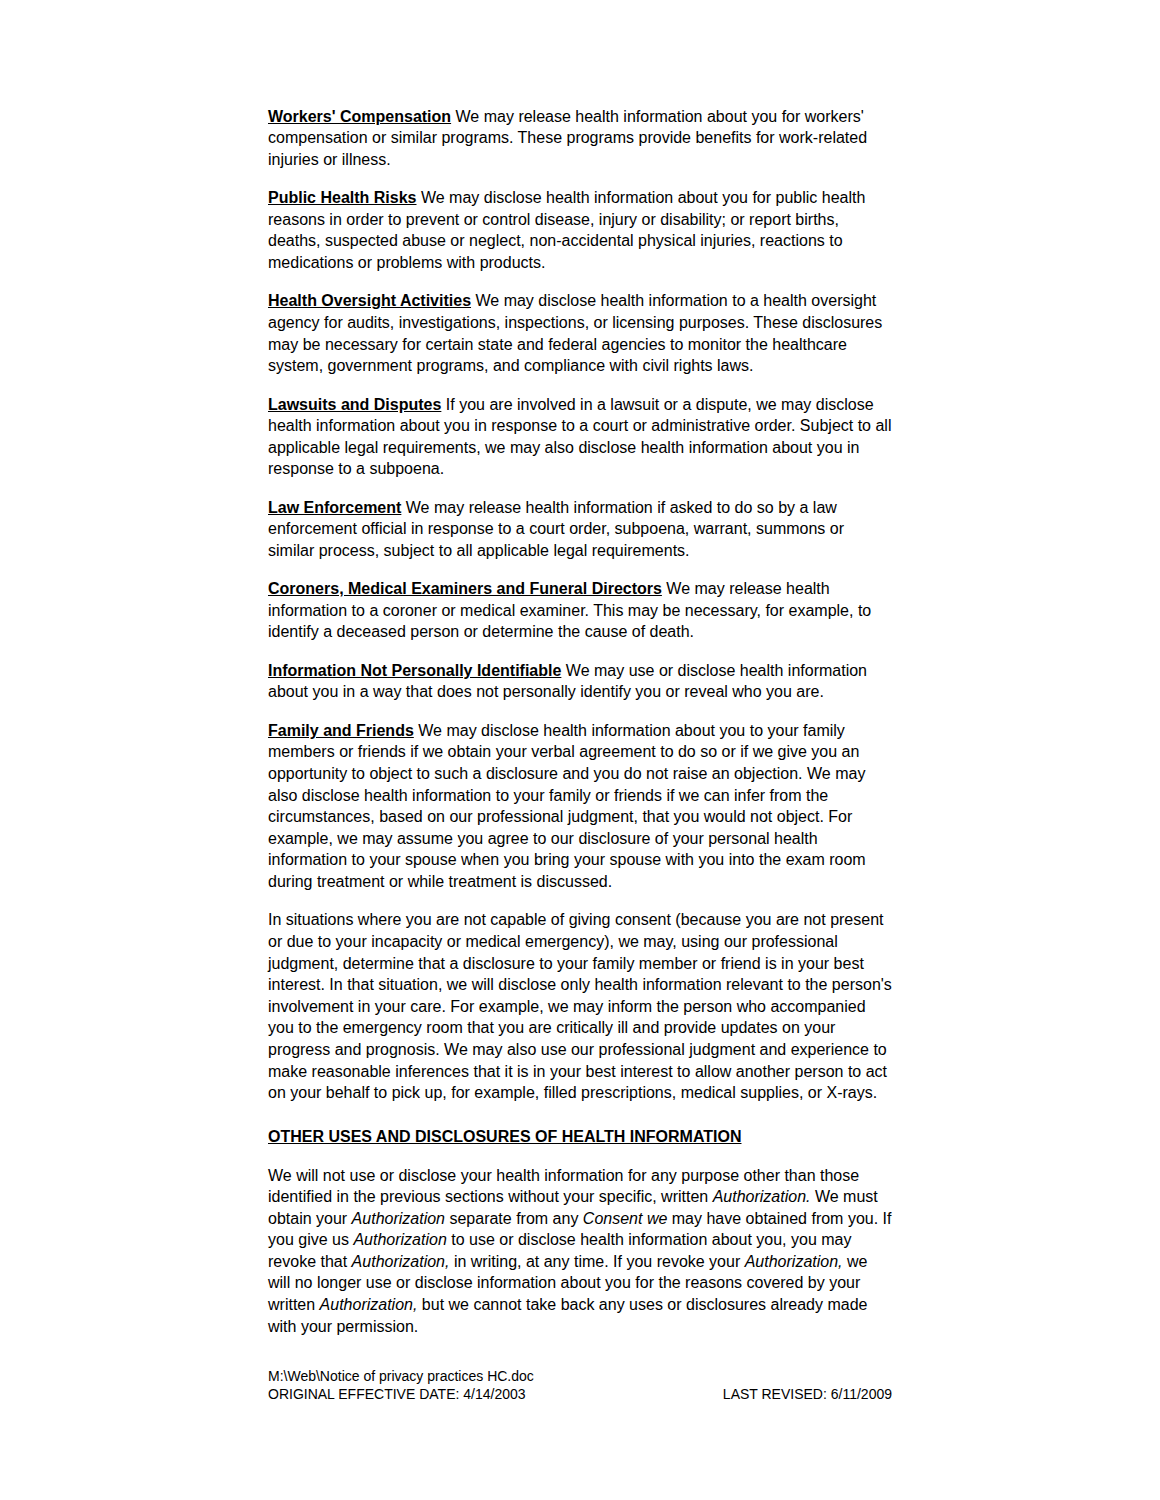Workers' Compensation We may release health information about you for workers' compensation or similar programs. These programs provide benefits for work-related injuries or illness.
Public Health Risks We may disclose health information about you for public health reasons in order to prevent or control disease, injury or disability; or report births, deaths, suspected abuse or neglect, non-accidental physical injuries, reactions to medications or problems with products.
Health Oversight Activities We may disclose health information to a health oversight agency for audits, investigations, inspections, or licensing purposes. These disclosures may be necessary for certain state and federal agencies to monitor the healthcare system, government programs, and compliance with civil rights laws.
Lawsuits and Disputes If you are involved in a lawsuit or a dispute, we may disclose health information about you in response to a court or administrative order. Subject to all applicable legal requirements, we may also disclose health information about you in response to a subpoena.
Law Enforcement We may release health information if asked to do so by a law enforcement official in response to a court order, subpoena, warrant, summons or similar process, subject to all applicable legal requirements.
Coroners, Medical Examiners and Funeral Directors We may release health information to a coroner or medical examiner. This may be necessary, for example, to identify a deceased person or determine the cause of death.
Information Not Personally Identifiable We may use or disclose health information about you in a way that does not personally identify you or reveal who you are.
Family and Friends We may disclose health information about you to your family members or friends if we obtain your verbal agreement to do so or if we give you an opportunity to object to such a disclosure and you do not raise an objection. We may also disclose health information to your family or friends if we can infer from the circumstances, based on our professional judgment, that you would not object. For example, we may assume you agree to our disclosure of your personal health information to your spouse when you bring your spouse with you into the exam room during treatment or while treatment is discussed.
In situations where you are not capable of giving consent (because you are not present or due to your incapacity or medical emergency), we may, using our professional judgment, determine that a disclosure to your family member or friend is in your best interest. In that situation, we will disclose only health information relevant to the person's involvement in your care. For example, we may inform the person who accompanied you to the emergency room that you are critically ill and provide updates on your progress and prognosis. We may also use our professional judgment and experience to make reasonable inferences that it is in your best interest to allow another person to act on your behalf to pick up, for example, filled prescriptions, medical supplies, or X-rays.
OTHER USES AND DISCLOSURES OF HEALTH INFORMATION
We will not use or disclose your health information for any purpose other than those identified in the previous sections without your specific, written Authorization. We must obtain your Authorization separate from any Consent we may have obtained from you. If you give us Authorization to use or disclose health information about you, you may revoke that Authorization, in writing, at any time. If you revoke your Authorization, we will no longer use or disclose information about you for the reasons covered by your written Authorization, but we cannot take back any uses or disclosures already made with your permission.
M:\Web\Notice of privacy practices HC.doc ORIGINAL EFFECTIVE DATE: 4/14/2003 LAST REVISED: 6/11/2009